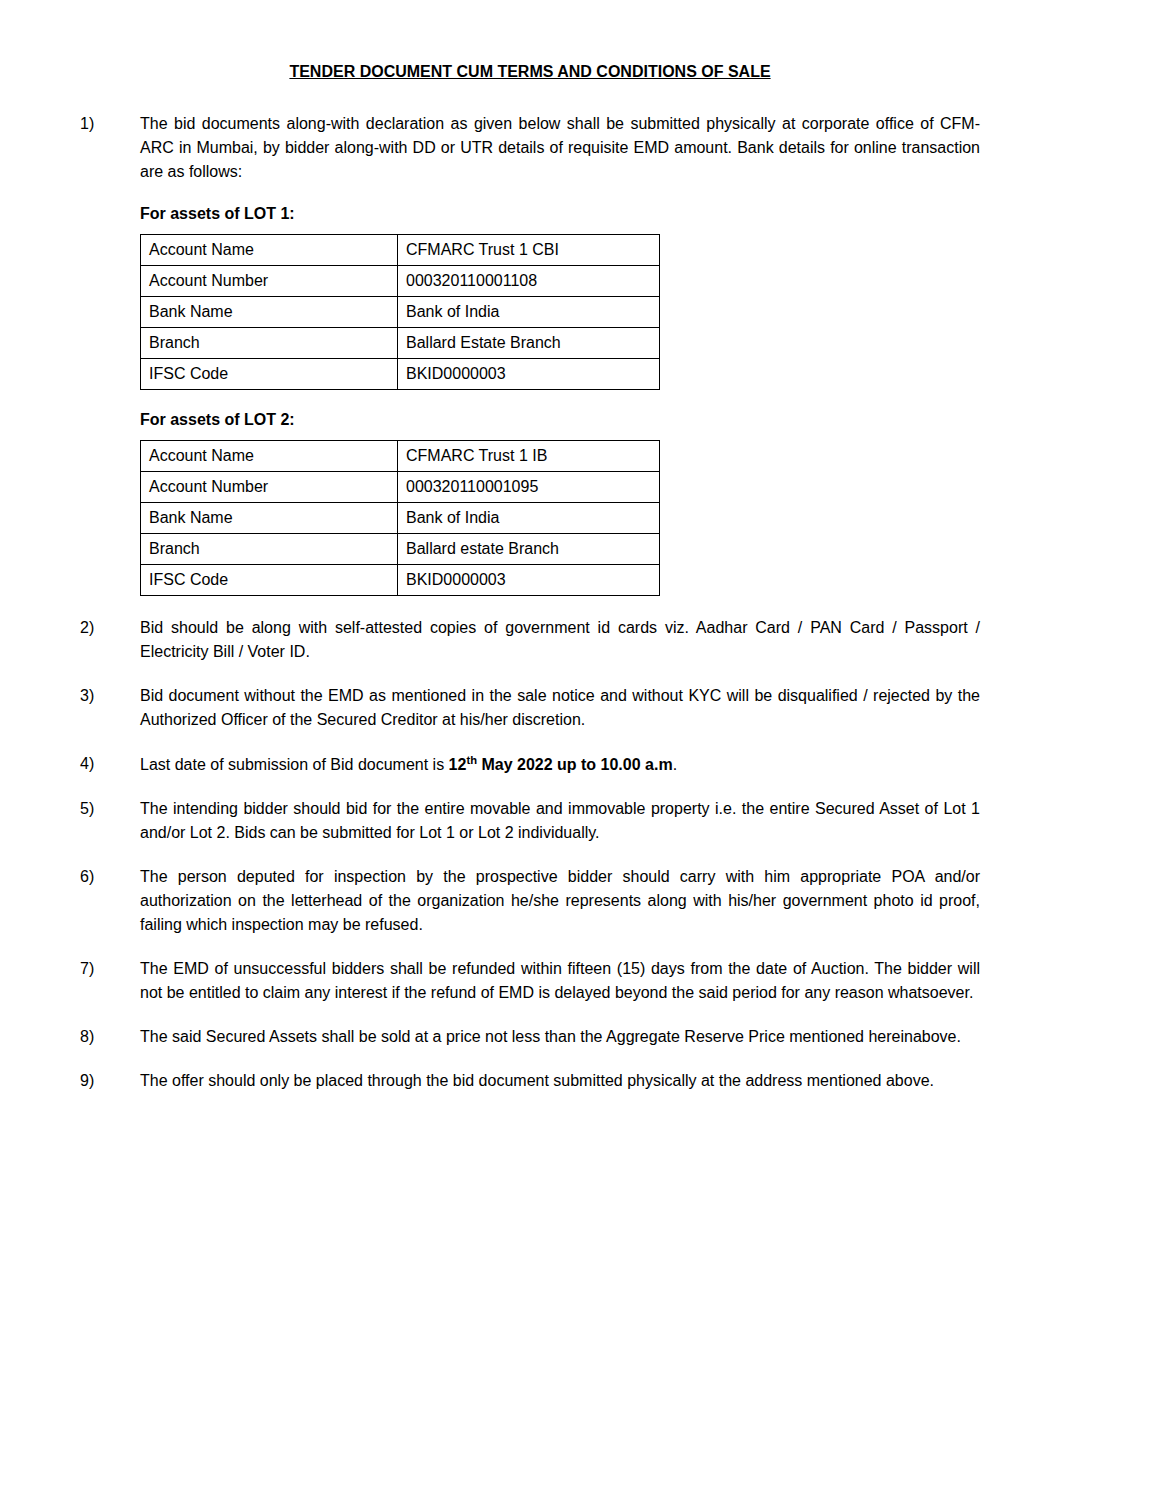TENDER DOCUMENT CUM TERMS AND CONDITIONS OF SALE
The bid documents along-with declaration as given below shall be submitted physically at corporate office of CFM-ARC in Mumbai, by bidder along-with DD or UTR details of requisite EMD amount. Bank details for online transaction are as follows:
For assets of LOT 1:
| Account Name | CFMARC Trust 1 CBI |
| Account Number | 000320110001108 |
| Bank Name | Bank of India |
| Branch | Ballard Estate Branch |
| IFSC Code | BKID0000003 |
For assets of LOT 2:
| Account Name | CFMARC Trust 1 IB |
| Account Number | 000320110001095 |
| Bank Name | Bank of India |
| Branch | Ballard estate Branch |
| IFSC Code | BKID0000003 |
Bid should be along with self-attested copies of government id cards viz. Aadhar Card / PAN Card / Passport / Electricity Bill / Voter ID.
Bid document without the EMD as mentioned in the sale notice and without KYC will be disqualified / rejected by the Authorized Officer of the Secured Creditor at his/her discretion.
Last date of submission of Bid document is 12th May 2022 up to 10.00 a.m.
The intending bidder should bid for the entire movable and immovable property i.e. the entire Secured Asset of Lot 1 and/or Lot 2. Bids can be submitted for Lot 1 or Lot 2 individually.
The person deputed for inspection by the prospective bidder should carry with him appropriate POA and/or authorization on the letterhead of the organization he/she represents along with his/her government photo id proof, failing which inspection may be refused.
The EMD of unsuccessful bidders shall be refunded within fifteen (15) days from the date of Auction. The bidder will not be entitled to claim any interest if the refund of EMD is delayed beyond the said period for any reason whatsoever.
The said Secured Assets shall be sold at a price not less than the Aggregate Reserve Price mentioned hereinabove.
The offer should only be placed through the bid document submitted physically at the address mentioned above.